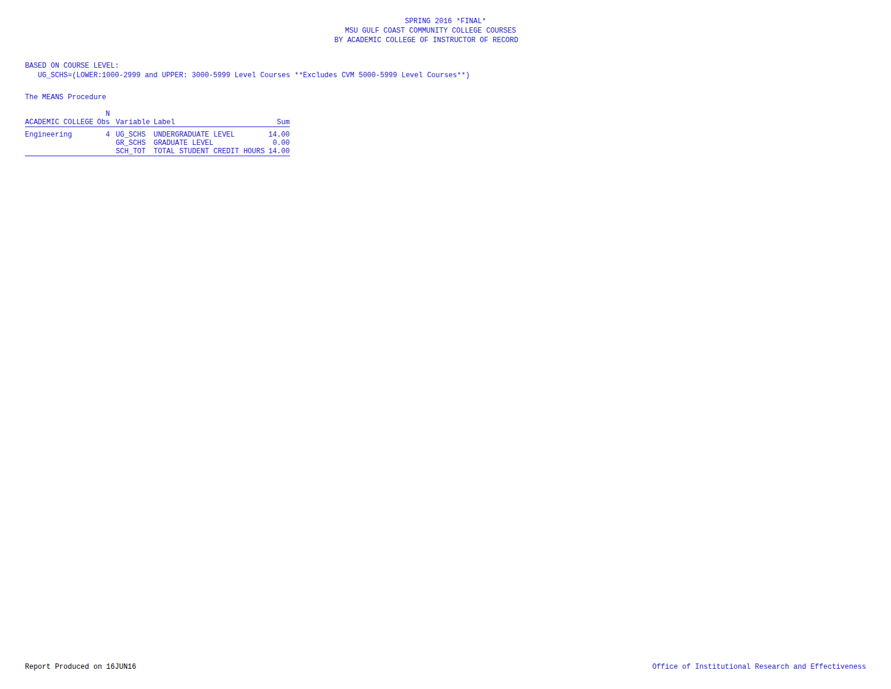SPRING 2016 *FINAL* MSU GULF COAST COMMUNITY COLLEGE COURSES BY ACADEMIC COLLEGE OF INSTRUCTOR OF RECORD
BASED ON COURSE LEVEL: UG_SCHS=(LOWER:1000-2999 and UPPER: 3000-5999 Level Courses **Excludes CVM 5000-5999 Level Courses**)
The MEANS Procedure
| | N | | | |
| ACADEMIC COLLEGE | Obs | Variable | Label | Sum |
| Engineering | 4 | UG_SCHS | UNDERGRADUATE LEVEL | 14.00 |
| | | GR_SCHS | GRADUATE LEVEL | 0.00 |
| | | SCH_TOT | TOTAL STUDENT CREDIT HOURS | 14.00 |
Report Produced on 16JUN16 Office of Institutional Research and Effectiveness